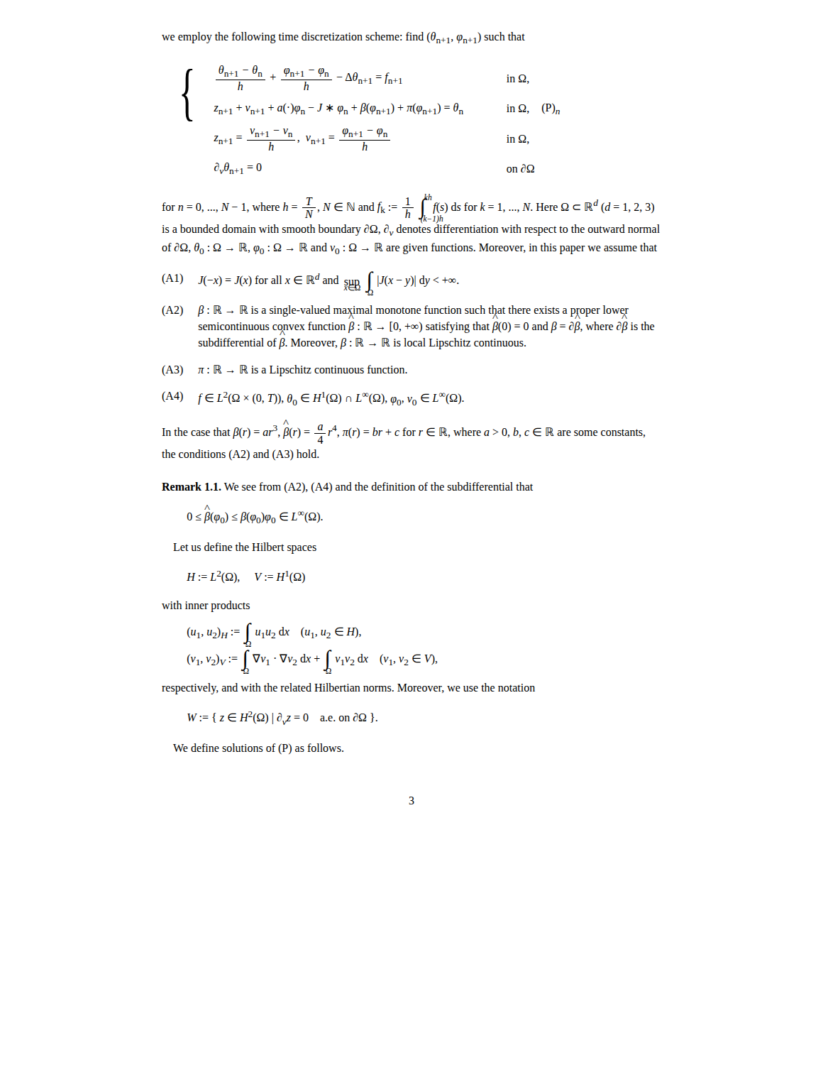we employ the following time discretization scheme: find (θn+1, φn+1) such that
{
| θ n+1 − θ n h + φ n+1 − φ n h − Δ θ n+1 = f n+1 | in Ω, | |
| z n+1 + v n+1 + a (·) φ n − J ∗ φ n + β ( φ n+1 ) + π ( φ n+1 ) = θ n | in Ω, | (P) n |
| z n+1 = v n+1 − v n h , v n+1 = φ n+1 − φ n h | in Ω, | |
| ∂ ν θ n+1 = 0 | on ∂Ω | |
for n = 0, ..., N − 1, where h = TN, N ∈ ℕ and fk := 1 h kh∫(k−1)h f(s) ds for k = 1, ..., N. Here Ω ⊂ ℝd (d = 1, 2, 3) is a bounded domain with smooth boundary ∂Ω, ∂ν denotes differentiation with respect to the outward normal of ∂Ω, θ0 : Ω → ℝ, φ0 : Ω → ℝ and v0 : Ω → ℝ are given functions. Moreover, in this paper we assume that
(A1) J(−x) = J(x) for all x ∈ ℝd and supx∈Ω ∫Ω |J(x − y)| dy < +∞.
(A2) β : ℝ → ℝ is a single-valued maximal monotone function such that there exists a proper lower semicontinuous convex function β : ℝ → [0, +∞) satisfying that β(0) = 0 and β = ∂β, where ∂β is the subdifferential of β. Moreover, β : ℝ → ℝ is local Lipschitz continuous.
(A3) π : ℝ → ℝ is a Lipschitz continuous function.
(A4) f ∈ L2(Ω × (0, T)), θ0 ∈ H1(Ω) ∩ L∞(Ω), φ0, v0 ∈ L∞(Ω).
In the case that β(r) = ar3, β(r) = a 4 r4, π(r) = br + c for r ∈ ℝ, where a > 0, b, c ∈ ℝ are some constants, the conditions (A2) and (A3) hold.
Remark 1.1. We see from (A2), (A4) and the definition of the subdifferential that
0 ≤ β(φ0) ≤ β(φ0)φ0 ∈ L∞(Ω).
Let us define the Hilbert spaces
H := L2(Ω), V := H1(Ω)
with inner products
(u1, u2)H := ∫Ω u1u2 dx (u1, u2 ∈ H),
(v1, v2)V := ∫Ω ∇v1 · ∇v2 dx + ∫Ω v1v2 dx (v1, v2 ∈ V),
respectively, and with the related Hilbertian norms. Moreover, we use the notation
W := { z ∈ H2(Ω) | ∂νz = 0 a.e. on ∂Ω }.
We define solutions of (P) as follows.
3